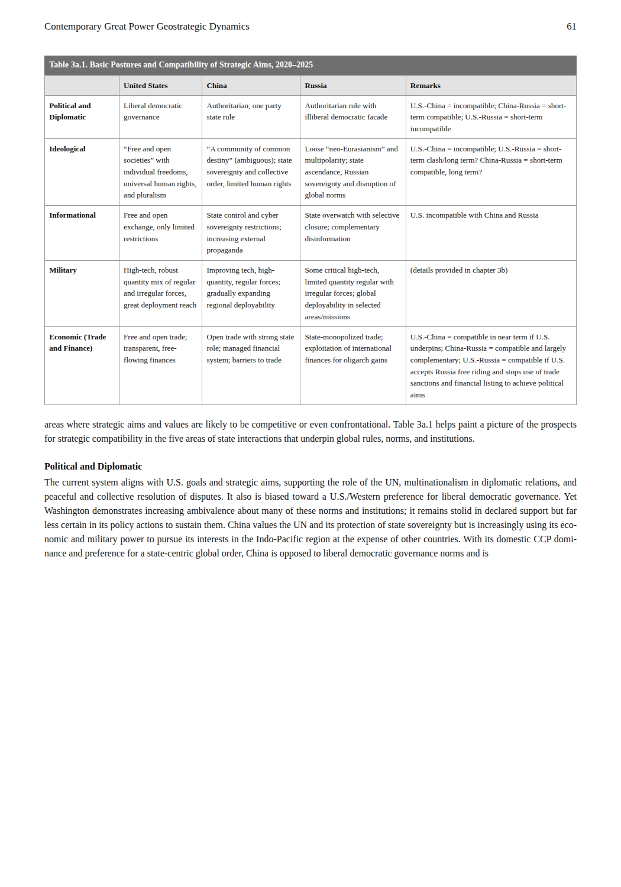Contemporary Great Power Geostrategic Dynamics 61
Table 3a.1. Basic Postures and Compatibility of Strategic Aims, 2020–2025
| | United States | China | Russia | Remarks |
| --- | --- | --- | --- | --- |
| Political and Diplomatic | Liberal democratic governance | Authoritarian, one party state rule | Authoritarian rule with illiberal democratic facade | U.S.-China = incompatible; China-Russia = short-term compatible; U.S.-Russia = short-term incompatible |
| Ideological | “Free and open societies” with individual freedoms, universal human rights, and pluralism | “A community of common destiny” (ambiguous); state sovereignty and collective order, limited human rights | Loose “neo-Eurasianism” and multipolarity; state ascendance, Russian sovereignty and disruption of global norms | U.S.-China = incompatible; U.S.-Russia = short-term clash/long term? China-Russia = short-term compatible, long term? |
| Informational | Free and open exchange, only limited restrictions | State control and cyber sovereignty restrictions; increasing external propaganda | State overwatch with selective closure; complementary disinformation | U.S. incompatible with China and Russia |
| Military | High-tech, robust quantity mix of regular and irregular forces, great deployment reach | Improving tech, high-quantity, regular forces; gradually expanding regional deployability | Some critical high-tech, limited quantity regular with irregular forces; global deployability in selected areas/missions | (details provided in chapter 3b) |
| Economic (Trade and Finance) | Free and open trade; transparent, free-flowing finances | Open trade with strong state role; managed financial system; barriers to trade | State-monopolized trade; exploitation of international finances for oligarch gains | U.S.-China = compatible in near term if U.S. underpins; China-Russia = compatible and largely complementary; U.S.-Russia = compatible if U.S. accepts Russia free riding and stops use of trade sanctions and financial listing to achieve political aims |
areas where strategic aims and values are likely to be competitive or even confrontational. Table 3a.1 helps paint a picture of the prospects for strategic compatibility in the five areas of state interactions that underpin global rules, norms, and institutions.
Political and Diplomatic
The current system aligns with U.S. goals and strategic aims, supporting the role of the UN, multinationalism in diplomatic relations, and peaceful and collective resolution of disputes. It also is biased toward a U.S./Western preference for liberal democratic governance. Yet Washington demonstrates increasing ambivalence about many of these norms and institutions; it remains stolid in declared support but far less certain in its policy actions to sustain them. China values the UN and its protection of state sovereignty but is increasingly using its economic and military power to pursue its interests in the Indo-Pacific region at the expense of other countries. With its domestic CCP dominance and preference for a state-centric global order, China is opposed to liberal democratic governance norms and is